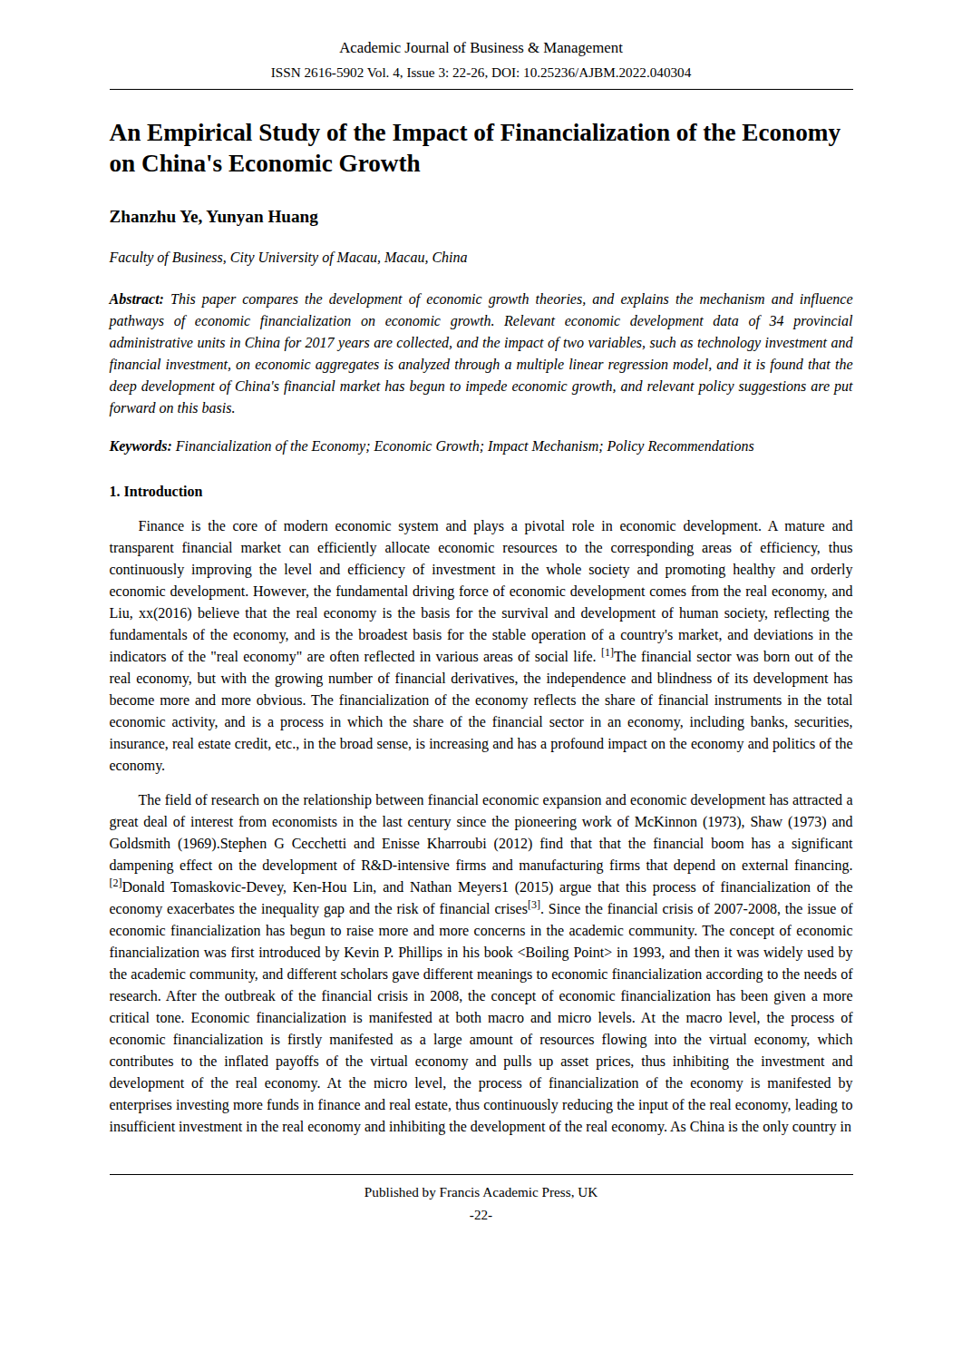Academic Journal of Business & Management
ISSN 2616-5902 Vol. 4, Issue 3: 22-26, DOI: 10.25236/AJBM.2022.040304
An Empirical Study of the Impact of Financialization of the Economy on China's Economic Growth
Zhanzhu Ye, Yunyan Huang
Faculty of Business, City University of Macau, Macau, China
Abstract: This paper compares the development of economic growth theories, and explains the mechanism and influence pathways of economic financialization on economic growth. Relevant economic development data of 34 provincial administrative units in China for 2017 years are collected, and the impact of two variables, such as technology investment and financial investment, on economic aggregates is analyzed through a multiple linear regression model, and it is found that the deep development of China's financial market has begun to impede economic growth, and relevant policy suggestions are put forward on this basis.
Keywords: Financialization of the Economy; Economic Growth; Impact Mechanism; Policy Recommendations
1. Introduction
Finance is the core of modern economic system and plays a pivotal role in economic development. A mature and transparent financial market can efficiently allocate economic resources to the corresponding areas of efficiency, thus continuously improving the level and efficiency of investment in the whole society and promoting healthy and orderly economic development. However, the fundamental driving force of economic development comes from the real economy, and Liu, xx(2016) believe that the real economy is the basis for the survival and development of human society, reflecting the fundamentals of the economy, and is the broadest basis for the stable operation of a country's market, and deviations in the indicators of the "real economy" are often reflected in various areas of social life. [1]The financial sector was born out of the real economy, but with the growing number of financial derivatives, the independence and blindness of its development has become more and more obvious. The financialization of the economy reflects the share of financial instruments in the total economic activity, and is a process in which the share of the financial sector in an economy, including banks, securities, insurance, real estate credit, etc., in the broad sense, is increasing and has a profound impact on the economy and politics of the economy.
The field of research on the relationship between financial economic expansion and economic development has attracted a great deal of interest from economists in the last century since the pioneering work of McKinnon (1973), Shaw (1973) and Goldsmith (1969).Stephen G Cecchetti and Enisse Kharroubi (2012) find that that the financial boom has a significant dampening effect on the development of R&D-intensive firms and manufacturing firms that depend on external financing.[2]Donald Tomaskovic-Devey, Ken-Hou Lin, and Nathan Meyers1 (2015) argue that this process of financialization of the economy exacerbates the inequality gap and the risk of financial crises[3]. Since the financial crisis of 2007-2008, the issue of economic financialization has begun to raise more and more concerns in the academic community. The concept of economic financialization was first introduced by Kevin P. Phillips in his book <Boiling Point> in 1993, and then it was widely used by the academic community, and different scholars gave different meanings to economic financialization according to the needs of research. After the outbreak of the financial crisis in 2008, the concept of economic financialization has been given a more critical tone. Economic financialization is manifested at both macro and micro levels. At the macro level, the process of economic financialization is firstly manifested as a large amount of resources flowing into the virtual economy, which contributes to the inflated payoffs of the virtual economy and pulls up asset prices, thus inhibiting the investment and development of the real economy. At the micro level, the process of financialization of the economy is manifested by enterprises investing more funds in finance and real estate, thus continuously reducing the input of the real economy, leading to insufficient investment in the real economy and inhibiting the development of the real economy. As China is the only country in
Published by Francis Academic Press, UK
-22-